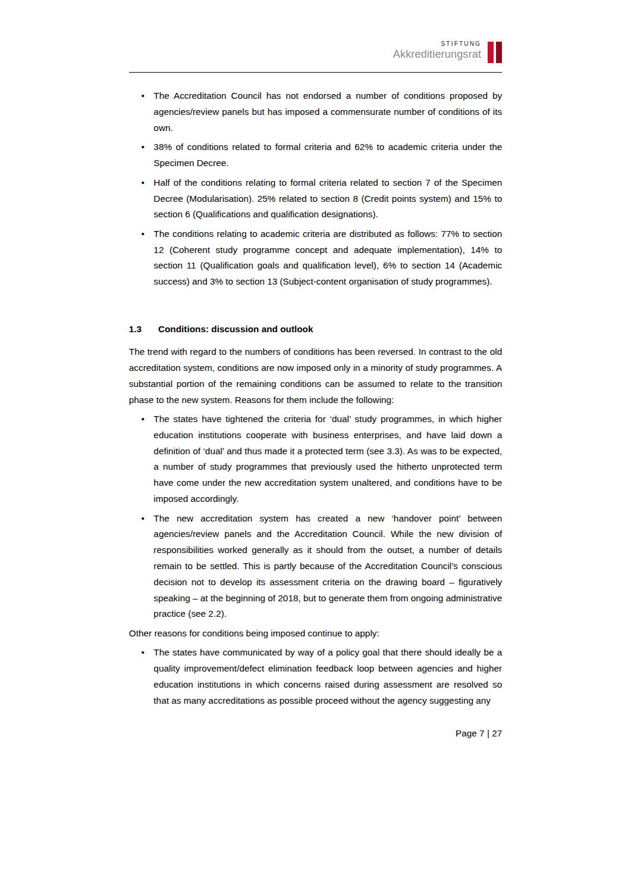STIFTUNG
Akkreditierungsrat
The Accreditation Council has not endorsed a number of conditions proposed by agencies/review panels but has imposed a commensurate number of conditions of its own.
38% of conditions related to formal criteria and 62% to academic criteria under the Specimen Decree.
Half of the conditions relating to formal criteria related to section 7 of the Specimen Decree (Modularisation). 25% related to section 8 (Credit points system) and 15% to section 6 (Qualifications and qualification designations).
The conditions relating to academic criteria are distributed as follows: 77% to section 12 (Coherent study programme concept and adequate implementation), 14% to section 11 (Qualification goals and qualification level), 6% to section 14 (Academic success) and 3% to section 13 (Subject-content organisation of study programmes).
1.3
Conditions: discussion and outlook
The trend with regard to the numbers of conditions has been reversed. In contrast to the old accreditation system, conditions are now imposed only in a minority of study programmes. A substantial portion of the remaining conditions can be assumed to relate to the transition phase to the new system. Reasons for them include the following:
The states have tightened the criteria for ‘dual’ study programmes, in which higher education institutions cooperate with business enterprises, and have laid down a definition of ‘dual’ and thus made it a protected term (see 3.3). As was to be expected, a number of study programmes that previously used the hitherto unprotected term have come under the new accreditation system unaltered, and conditions have to be imposed accordingly.
The new accreditation system has created a new ‘handover point’ between agencies/review panels and the Accreditation Council. While the new division of responsibilities worked generally as it should from the outset, a number of details remain to be settled. This is partly because of the Accreditation Council’s conscious decision not to develop its assessment criteria on the drawing board – figuratively speaking – at the beginning of 2018, but to generate them from ongoing administrative practice (see 2.2).
Other reasons for conditions being imposed continue to apply:
The states have communicated by way of a policy goal that there should ideally be a quality improvement/defect elimination feedback loop between agencies and higher education institutions in which concerns raised during assessment are resolved so that as many accreditations as possible proceed without the agency suggesting any
Page 7 | 27